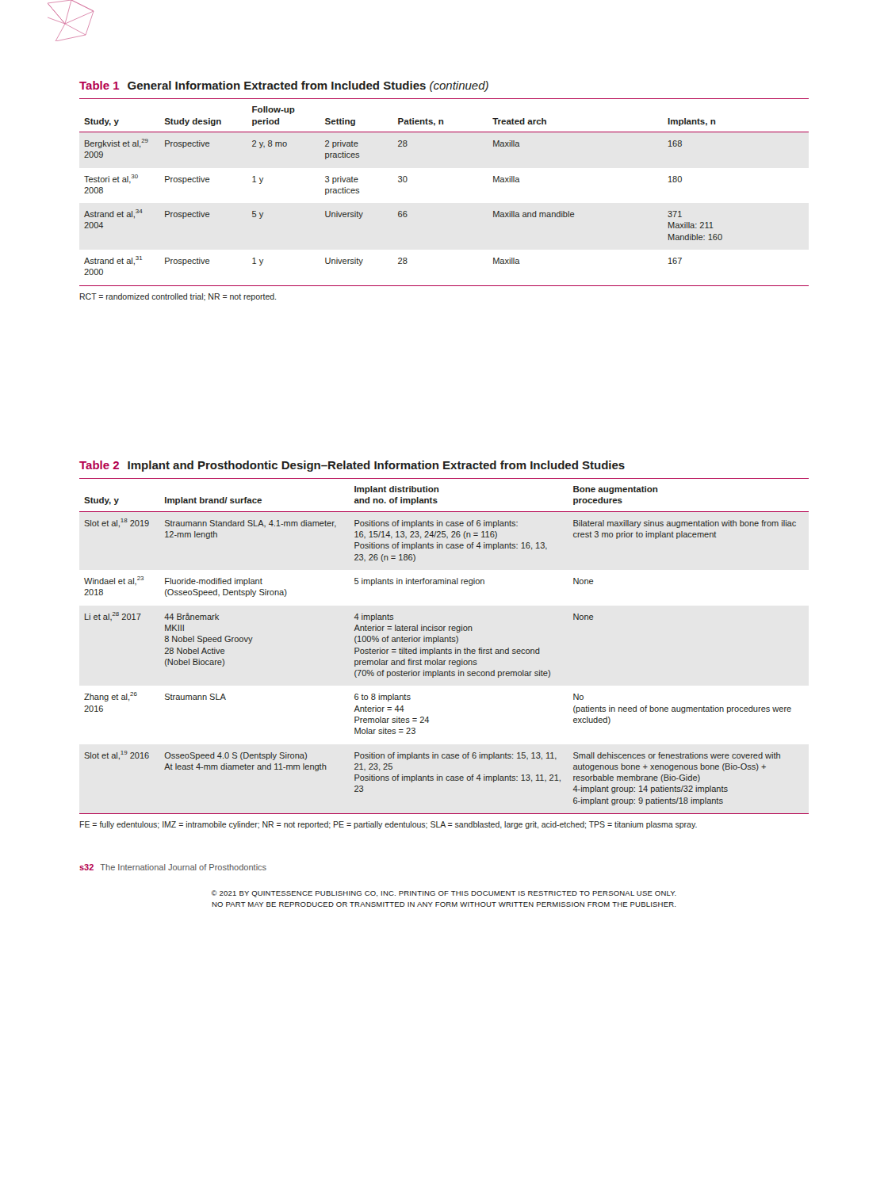Table 1 General Information Extracted from Included Studies (continued)
| Study, y | Study design | Follow-up period | Setting | Patients, n | Treated arch | Implants, n |
| --- | --- | --- | --- | --- | --- | --- |
| Bergkvist et al, 29 2009 | Prospective | 2 y, 8 mo | 2 private practices | 28 | Maxilla | 168 |
| Testori et al, 30 2008 | Prospective | 1 y | 3 private practices | 30 | Maxilla | 180 |
| Astrand et al, 34 2004 | Prospective | 5 y | University | 66 | Maxilla and mandible | 371 Maxilla: 211 Mandible: 160 |
| Astrand et al, 31 2000 | Prospective | 1 y | University | 28 | Maxilla | 167 |
RCT = randomized controlled trial; NR = not reported.
Table 2 Implant and Prosthodontic Design–Related Information Extracted from Included Studies
| Study, y | Implant brand/ surface | Implant distribution and no. of implants | Bone augmentation procedures |
| --- | --- | --- | --- |
| Slot et al, 18 2019 | Straumann Standard SLA, 4.1-mm diameter, 12-mm length | Positions of implants in case of 6 implants: 16, 15/14, 13, 23, 24/25, 26 (n = 116) Positions of implants in case of 4 implants: 16, 13, 23, 26 (n = 186) | Bilateral maxillary sinus augmentation with bone from iliac crest 3 mo prior to implant placement |
| Windael et al, 23 2018 | Fluoride-modified implant (OsseoSpeed, Dentsply Sirona) | 5 implants in interforaminal region | None |
| Li et al, 28 2017 | 44 Brånemark MKIII 8 Nobel Speed Groovy 28 Nobel Active (Nobel Biocare) | 4 implants Anterior = lateral incisor region (100% of anterior implants) Posterior = tilted implants in the first and second premolar and first molar regions (70% of posterior implants in second premolar site) | None |
| Zhang et al, 26 2016 | Straumann SLA | 6 to 8 implants Anterior = 44 Premolar sites = 24 Molar sites = 23 | No (patients in need of bone augmentation procedures were excluded) |
| Slot et al, 19 2016 | OsseoSpeed 4.0 S (Dentsply Sirona) At least 4-mm diameter and 11-mm length | Position of implants in case of 6 implants: 15, 13, 11, 21, 23, 25 Positions of implants in case of 4 implants: 13, 11, 21, 23 | Small dehiscences or fenestrations were covered with autogenous bone + xenogenous bone (Bio-Oss) + resorbable membrane (Bio-Gide) 4-implant group: 14 patients/32 implants 6-implant group: 9 patients/18 implants |
FE = fully edentulous; IMZ = intramobile cylinder; NR = not reported; PE = partially edentulous; SLA = sandblasted, large grit, acid-etched; TPS = titanium plasma spray.
s32 The International Journal of Prosthodontics
© 2021 BY QUINTESSENCE PUBLISHING CO, INC. PRINTING OF THIS DOCUMENT IS RESTRICTED TO PERSONAL USE ONLY.
NO PART MAY BE REPRODUCED OR TRANSMITTED IN ANY FORM WITHOUT WRITTEN PERMISSION FROM THE PUBLISHER.